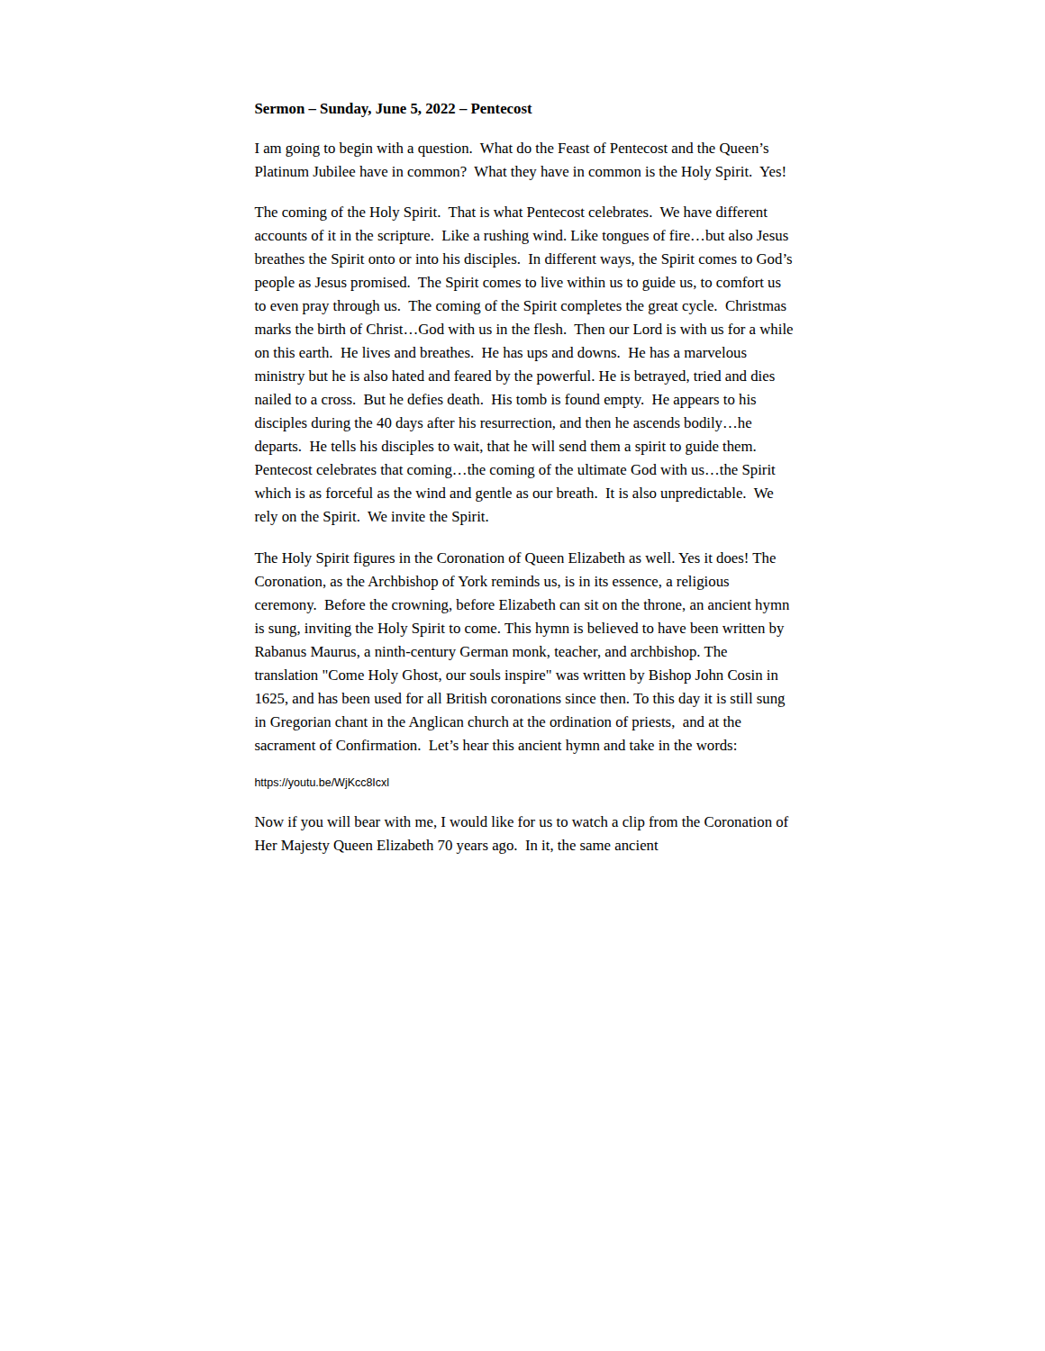Sermon – Sunday, June 5, 2022 – Pentecost
I am going to begin with a question. What do the Feast of Pentecost and the Queen’s Platinum Jubilee have in common? What they have in common is the Holy Spirit. Yes!
The coming of the Holy Spirit. That is what Pentecost celebrates. We have different accounts of it in the scripture. Like a rushing wind. Like tongues of fire…but also Jesus breathes the Spirit onto or into his disciples. In different ways, the Spirit comes to God’s people as Jesus promised. The Spirit comes to live within us to guide us, to comfort us to even pray through us. The coming of the Spirit completes the great cycle. Christmas marks the birth of Christ…God with us in the flesh. Then our Lord is with us for a while on this earth. He lives and breathes. He has ups and downs. He has a marvelous ministry but he is also hated and feared by the powerful. He is betrayed, tried and dies nailed to a cross. But he defies death. His tomb is found empty. He appears to his disciples during the 40 days after his resurrection, and then he ascends bodily…he departs. He tells his disciples to wait, that he will send them a spirit to guide them. Pentecost celebrates that coming…the coming of the ultimate God with us…the Spirit which is as forceful as the wind and gentle as our breath. It is also unpredictable. We rely on the Spirit. We invite the Spirit.
The Holy Spirit figures in the Coronation of Queen Elizabeth as well. Yes it does! The Coronation, as the Archbishop of York reminds us, is in its essence, a religious ceremony. Before the crowning, before Elizabeth can sit on the throne, an ancient hymn is sung, inviting the Holy Spirit to come. This hymn is believed to have been written by Rabanus Maurus, a ninth-century German monk, teacher, and archbishop. The translation "Come Holy Ghost, our souls inspire" was written by Bishop John Cosin in 1625, and has been used for all British coronations since then. To this day it is still sung in Gregorian chant in the Anglican church at the ordination of priests, and at the sacrament of Confirmation. Let’s hear this ancient hymn and take in the words:
https://youtu.be/WjKcc8Icxl
Now if you will bear with me, I would like for us to watch a clip from the Coronation of Her Majesty Queen Elizabeth 70 years ago. In it, the same ancient